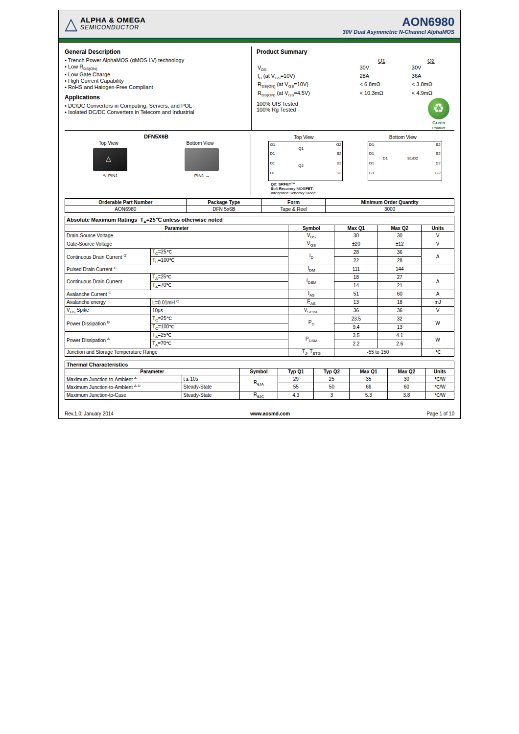△
ALPHA & OMEGA
SEMICONDUCTOR
AON6980
30V Dual Asymmetric N-Channel AlphaMOS
General Description
Trench Power AlphaMOS (αMOS LV) technology
Low RDS(ON)
Low Gate Charge
High Current Capability
RoHS and Halogen-Free Compliant
Applications
DC/DC Converters in Computing, Servers, and POL
Isolated DC/DC Converters in Telecom and Industrial
Product Summary
| | Q1 | Q2 |
| V DS | 30V | 30V |
| I D (at V GS =10V) | 28A | 36A |
| R DS(ON) (at V GS =10V) | < 6.8mΩ | < 3.8mΩ |
| R DS(ON) (at V GS =4.5V) | < 10.3mΩ | < 4.9mΩ |
100% UIS Tested
100% Rg Tested
Green
Product
DFN5X6B
Top View Bottom View
△
↖ PIN1
PIN1 →
Top View Bottom View
G1
D1
D1
D1
G2
S2
S2
S2
Q1
Q2
D1
D1
D1
G1
S2
S2
S2
G2
D1
S1/D2
Q2: SRFET™
Soft Recovery MOSFET:
Integrated Schottky Diode
| Orderable Part Number | Package Type | Form | Minimum Order Quantity |
| --- | --- | --- | --- |
| AON6980 | DFN 5x6B | Tape & Reel | 3000 |
Absolute Maximum Ratings TA=25℃ unless otherwise noted
| Parameter | Symbol | Max Q1 | Max Q2 | Units |
| --- | --- | --- | --- | --- |
| Drain-Source Voltage | V DS | 30 | 30 | V |
| Gate-Source Voltage | V GS | ±20 | ±12 | V |
| Continuous Drain Current G | T C =25℃ | I D | 28 | 36 | A |
| T C =100℃ | 22 | 28 |
| Pulsed Drain Current C | I DM | 111 | 144 | |
| Continuous Drain Current | T A =25℃ | I DSM | 18 | 27 | A |
| T A =70℃ | 14 | 21 |
| Avalanche Current C | I AS | 51 | 60 | A |
| Avalanche energy | L=0.01mH C | E AS | 13 | 18 | mJ |
| V DS Spike | 10µs | V SPIKE | 36 | 36 | V |
| Power Dissipation B | T C =25℃ | P D | 23.5 | 32 | W |
| T C =100℃ | 9.4 | 13 |
| Power Dissipation A | T A =25℃ | P DSM | 3.5 | 4.1 | W |
| T A =70℃ | 2.2 | 2.6 |
| Junction and Storage Temperature Range | T J , T STG | -55 to 150 | ℃ |
Thermal Characteristics
| Parameter | Symbol | Typ Q1 | Typ Q2 | Max Q1 | Max Q2 | Units |
| --- | --- | --- | --- | --- | --- | --- |
| Maximum Junction-to-Ambient A | t ≤ 10s | R θJA | 29 | 25 | 35 | 30 | ℃/W |
| Maximum Junction-to-Ambient A D | Steady-State | 55 | 50 | 66 | 60 | ℃/W |
| Maximum Junction-to-Case | Steady-State | R θJC | 4.3 | 3 | 5.3 | 3.8 | ℃/W |
Rev.1.0: January 2014
www.aosmd.com
Page 1 of 10